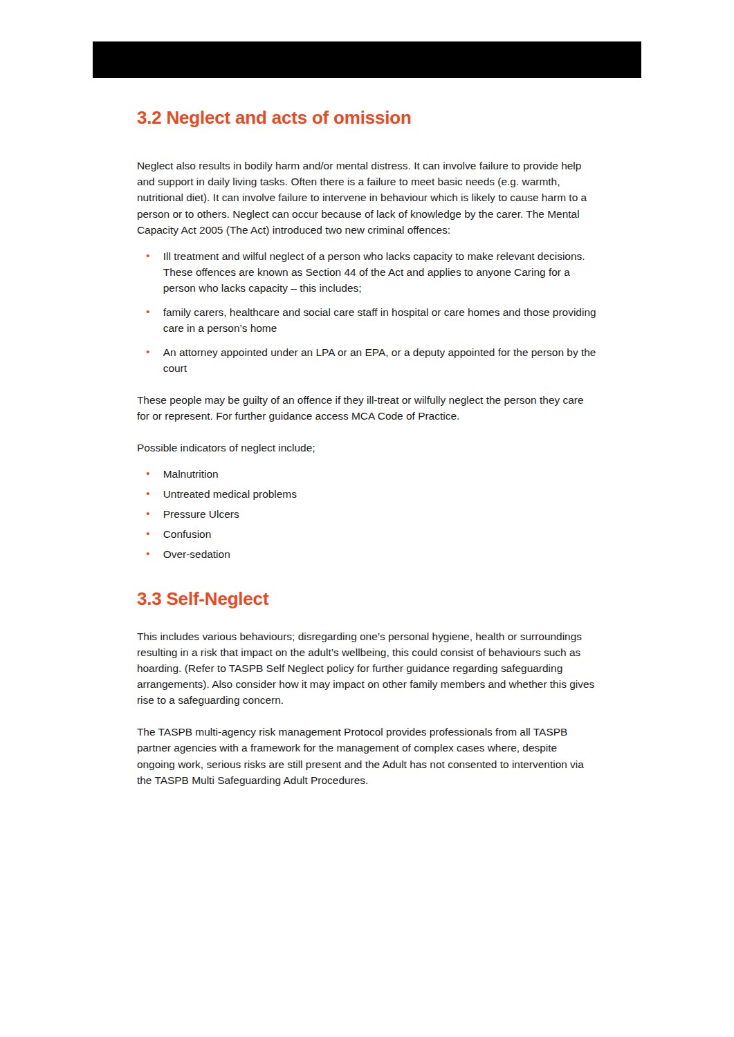3.2 Neglect and acts of omission
Neglect also results in bodily harm and/or mental distress. It can involve failure to provide help and support in daily living tasks. Often there is a failure to meet basic needs (e.g. warmth, nutritional diet). It can involve failure to intervene in behaviour which is likely to cause harm to a person or to others. Neglect can occur because of lack of knowledge by the carer. The Mental Capacity Act 2005 (The Act) introduced two new criminal offences:
Ill treatment and wilful neglect of a person who lacks capacity to make relevant decisions. These offences are known as Section 44 of the Act and applies to anyone Caring for a person who lacks capacity – this includes;
family carers, healthcare and social care staff in hospital or care homes and those providing care in a person’s home
An attorney appointed under an LPA or an EPA, or a deputy appointed for the person by the court
These people may be guilty of an offence if they ill-treat or wilfully neglect the person they care for or represent. For further guidance access MCA Code of Practice.
Possible indicators of neglect include;
Malnutrition
Untreated medical problems
Pressure Ulcers
Confusion
Over-sedation
3.3 Self-Neglect
This includes various behaviours; disregarding one’s personal hygiene, health or surroundings resulting in a risk that impact on the adult’s wellbeing, this could consist of behaviours such as hoarding. (Refer to TASPB Self Neglect policy for further guidance regarding safeguarding arrangements). Also consider how it may impact on other family members and whether this gives rise to a safeguarding concern.
The TASPB multi-agency risk management Protocol provides professionals from all TASPB partner agencies with a framework for the management of complex cases where, despite ongoing work, serious risks are still present and the Adult has not consented to intervention via the TASPB Multi Safeguarding Adult Procedures.